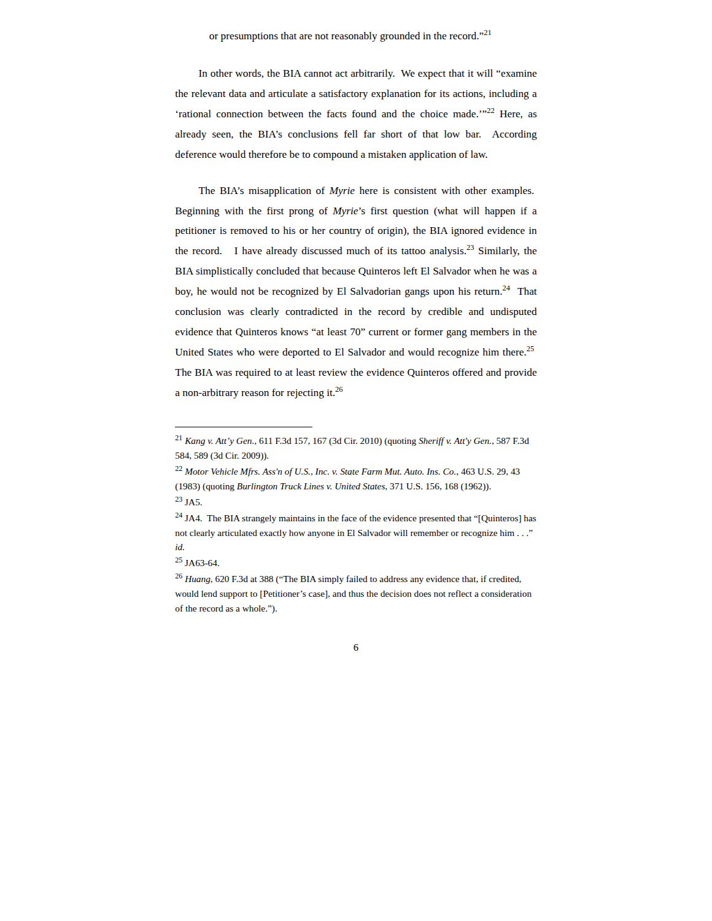or presumptions that are not reasonably grounded in the record.”21
In other words, the BIA cannot act arbitrarily. We expect that it will “examine the relevant data and articulate a satisfactory explanation for its actions, including a ‘rational connection between the facts found and the choice made.’”22 Here, as already seen, the BIA’s conclusions fell far short of that low bar. According deference would therefore be to compound a mistaken application of law.
The BIA’s misapplication of Myrie here is consistent with other examples. Beginning with the first prong of Myrie’s first question (what will happen if a petitioner is removed to his or her country of origin), the BIA ignored evidence in the record. I have already discussed much of its tattoo analysis.23 Similarly, the BIA simplistically concluded that because Quinteros left El Salvador when he was a boy, he would not be recognized by El Salvadorian gangs upon his return.24 That conclusion was clearly contradicted in the record by credible and undisputed evidence that Quinteros knows “at least 70” current or former gang members in the United States who were deported to El Salvador and would recognize him there.25 The BIA was required to at least review the evidence Quinteros offered and provide a non-arbitrary reason for rejecting it.26
21 Kang v. Att’y Gen., 611 F.3d 157, 167 (3d Cir. 2010) (quoting Sheriff v. Att'y Gen., 587 F.3d 584, 589 (3d Cir. 2009)).
22 Motor Vehicle Mfrs. Ass'n of U.S., Inc. v. State Farm Mut. Auto. Ins. Co., 463 U.S. 29, 43 (1983) (quoting Burlington Truck Lines v. United States, 371 U.S. 156, 168 (1962)).
23 JA5.
24 JA4. The BIA strangely maintains in the face of the evidence presented that “[Quinteros] has not clearly articulated exactly how anyone in El Salvador will remember or recognize him . . .” id.
25 JA63-64.
26 Huang, 620 F.3d at 388 (“The BIA simply failed to address any evidence that, if credited, would lend support to [Petitioner’s case], and thus the decision does not reflect a consideration of the record as a whole.”).
6